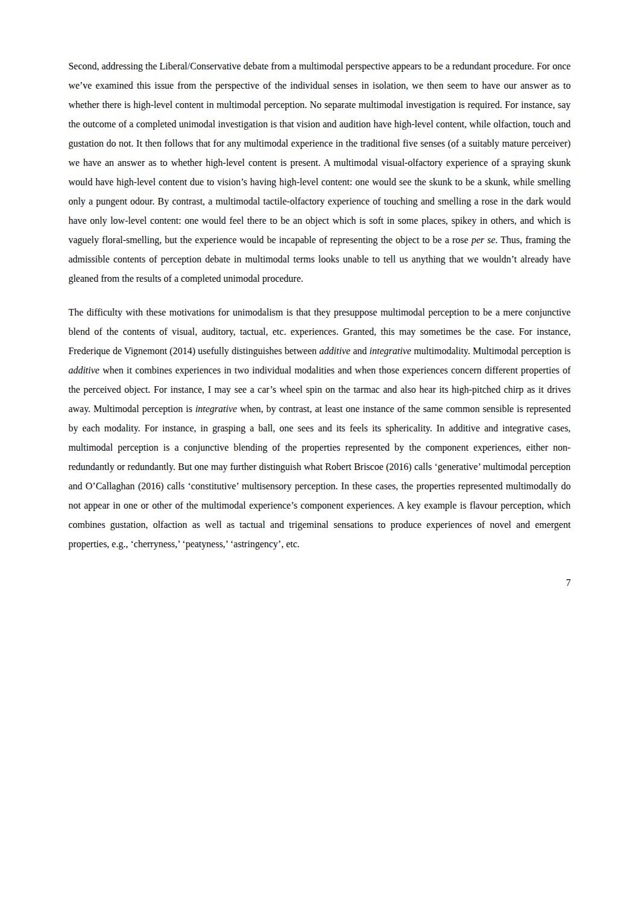Second, addressing the Liberal/Conservative debate from a multimodal perspective appears to be a redundant procedure. For once we’ve examined this issue from the perspective of the individual senses in isolation, we then seem to have our answer as to whether there is high-level content in multimodal perception. No separate multimodal investigation is required. For instance, say the outcome of a completed unimodal investigation is that vision and audition have high-level content, while olfaction, touch and gustation do not. It then follows that for any multimodal experience in the traditional five senses (of a suitably mature perceiver) we have an answer as to whether high-level content is present. A multimodal visual-olfactory experience of a spraying skunk would have high-level content due to vision’s having high-level content: one would see the skunk to be a skunk, while smelling only a pungent odour. By contrast, a multimodal tactile-olfactory experience of touching and smelling a rose in the dark would have only low-level content: one would feel there to be an object which is soft in some places, spikey in others, and which is vaguely floral-smelling, but the experience would be incapable of representing the object to be a rose per se. Thus, framing the admissible contents of perception debate in multimodal terms looks unable to tell us anything that we wouldn’t already have gleaned from the results of a completed unimodal procedure.
The difficulty with these motivations for unimodalism is that they presuppose multimodal perception to be a mere conjunctive blend of the contents of visual, auditory, tactual, etc. experiences. Granted, this may sometimes be the case. For instance, Frederique de Vignemont (2014) usefully distinguishes between additive and integrative multimodality. Multimodal perception is additive when it combines experiences in two individual modalities and when those experiences concern different properties of the perceived object. For instance, I may see a car’s wheel spin on the tarmac and also hear its high-pitched chirp as it drives away. Multimodal perception is integrative when, by contrast, at least one instance of the same common sensible is represented by each modality. For instance, in grasping a ball, one sees and its feels its sphericality. In additive and integrative cases, multimodal perception is a conjunctive blending of the properties represented by the component experiences, either non-redundantly or redundantly. But one may further distinguish what Robert Briscoe (2016) calls ‘generative’ multimodal perception and O’Callaghan (2016) calls ‘constitutive’ multisensory perception. In these cases, the properties represented multimodally do not appear in one or other of the multimodal experience’s component experiences. A key example is flavour perception, which combines gustation, olfaction as well as tactual and trigeminal sensations to produce experiences of novel and emergent properties, e.g., ‘cherryness,’ ‘peatyness,’ ‘astringency’, etc.
7